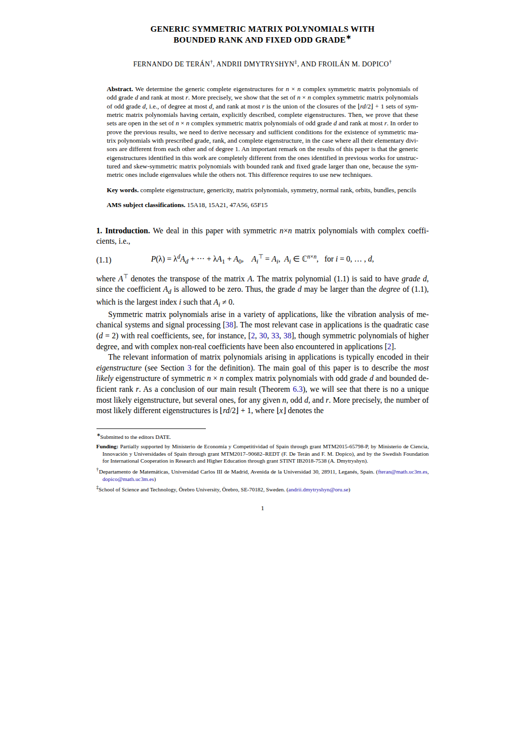Generic symmetric matrix polynomials with
bounded rank and fixed odd grade∗
Fernando De Terán†, Andrii Dmytryshyn‡, and Froilán M. Dopico†
Abstract. We determine the generic complete eigenstructures for n × n complex symmetric matrix polynomials of odd grade d and rank at most r. More precisely, we show that the set of n × n complex symmetric matrix polynomials of odd grade d, i.e., of degree at most d, and rank at most r is the union of the closures of the ⌊rd/2⌋ + 1 sets of symmetric matrix polynomials having certain, explicitly described, complete eigenstructures. Then, we prove that these sets are open in the set of n × n complex symmetric matrix polynomials of odd grade d and rank at most r. In order to prove the previous results, we need to derive necessary and sufficient conditions for the existence of symmetric matrix polynomials with prescribed grade, rank, and complete eigenstructure, in the case where all their elementary divisors are different from each other and of degree 1. An important remark on the results of this paper is that the generic eigenstructures identified in this work are completely different from the ones identified in previous works for unstructured and skew-symmetric matrix polynomials with bounded rank and fixed grade larger than one, because the symmetric ones include eigenvalues while the others not. This difference requires to use new techniques.
Key words. complete eigenstructure, genericity, matrix polynomials, symmetry, normal rank, orbits, bundles, pencils
AMS subject classifications. 15A18, 15A21, 47A56, 65F15
1. Introduction.
We deal in this paper with symmetric n×n matrix polynomials with complex coefficients, i.e.,
(1.1) P(λ) = λdAd + ··· + λA1 + A0, Ai⊤ = Ai, Ai ∈ ℂn×n, for i = 0, … , d,
where A⊤ denotes the transpose of the matrix A. The matrix polynomial (1.1) is said to have grade d, since the coefficient Ad is allowed to be zero. Thus, the grade d may be larger than the degree of (1.1), which is the largest index i such that Ai ≠ 0.
Symmetric matrix polynomials arise in a variety of applications, like the vibration analysis of mechanical systems and signal processing [38]. The most relevant case in applications is the quadratic case (d = 2) with real coefficients, see, for instance, [2, 30, 33, 38], though symmetric polynomials of higher degree, and with complex non-real coefficients have been also encountered in applications [2].
The relevant information of matrix polynomials arising in applications is typically encoded in their eigenstructure (see Section 3 for the definition). The main goal of this paper is to describe the most likely eigenstructure of symmetric n × n complex matrix polynomials with odd grade d and bounded deficient rank r. As a conclusion of our main result (Theorem 6.3), we will see that there is no a unique most likely eigenstructure, but several ones, for any given n, odd d, and r. More precisely, the number of most likely different eigenstructures is ⌊rd/2⌋ + 1, where ⌊x⌋ denotes the
∗Submitted to the editors DATE.
Funding: Partially supported by Ministerio de Economía y Competitividad of Spain through grant MTM2015-65798-P, by Ministerio de Ciencia, Innovación y Universidades of Spain through grant MTM2017–90682–REDT (F. De Terán and F. M. Dopico), and by the Swedish Foundation for International Cooperation in Research and Higher Education through grant STINT IB2018-7538 (A. Dmytryshyn).
†Departamento de Matemáticas, Universidad Carlos III de Madrid, Avenida de la Universidad 30, 28911, Leganés, Spain. (fteran@math.uc3m.es, dopico@math.uc3m.es)
‡School of Science and Technology, Örebro University, Örebro, SE-70182, Sweden. (andrii.dmytryshyn@oru.se)
1